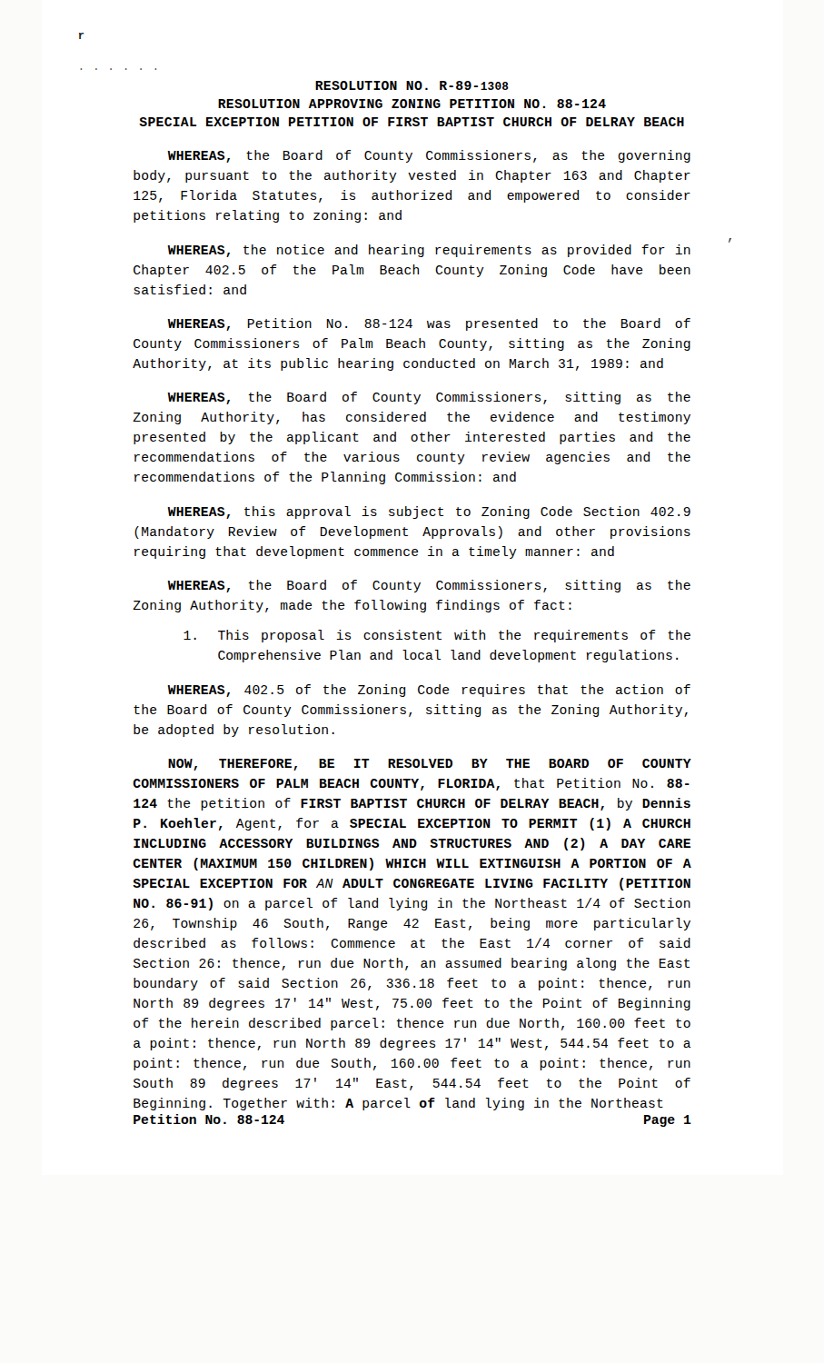r . . . . . .
RESOLUTION NO. R-89-1308 RESOLUTION APPROVING ZONING PETITION NO. 88-124 SPECIAL EXCEPTION PETITION OF FIRST BAPTIST CHURCH OF DELRAY BEACH
WHEREAS, the Board of County Commissioners, as the governing body, pursuant to the authority vested in Chapter 163 and Chapter 125, Florida Statutes, is authorized and empowered to consider petitions relating to zoning: and
,
WHEREAS, the notice and hearing requirements as provided for in Chapter 402.5 of the Palm Beach County Zoning Code have been satisfied: and
WHEREAS, Petition No. 88-124 was presented to the Board of County Commissioners of Palm Beach County, sitting as the Zoning Authority, at its public hearing conducted on March 31, 1989: and
WHEREAS, the Board of County Commissioners, sitting as the Zoning Authority, has considered the evidence and testimony presented by the applicant and other interested parties and the recommendations of the various county review agencies and the recommendations of the Planning Commission: and
WHEREAS, this approval is subject to Zoning Code Section 402.9 (Mandatory Review of Development Approvals) and other provisions requiring that development commence in a timely manner: and
WHEREAS, the Board of County Commissioners, sitting as the Zoning Authority, made the following findings of fact:
This proposal is consistent with the requirements of the Comprehensive Plan and local land development regulations.
WHEREAS, 402.5 of the Zoning Code requires that the action of the Board of County Commissioners, sitting as the Zoning Authority, be adopted by resolution.
NOW, THEREFORE, BE IT RESOLVED BY THE BOARD OF COUNTY COMMISSIONERS OF PALM BEACH COUNTY, FLORIDA, that Petition No. 88-124 the petition of FIRST BAPTIST CHURCH OF DELRAY BEACH, by Dennis P. Koehler, Agent, for a SPECIAL EXCEPTION TO PERMIT (1) A CHURCH INCLUDING ACCESSORY BUILDINGS AND STRUCTURES AND (2) A DAY CARE CENTER (MAXIMUM 150 CHILDREN) WHICH WILL EXTINGUISH A PORTION OF A SPECIAL EXCEPTION FOR AN ADULT CONGREGATE LIVING FACILITY (PETITION NO. 86-91) on a parcel of land lying in the Northeast 1/4 of Section 26, Township 46 South, Range 42 East, being more particularly described as follows: Commence at the East 1/4 corner of said Section 26: thence, run due North, an assumed bearing along the East boundary of said Section 26, 336.18 feet to a point: thence, run North 89 degrees 17' 14" West, 75.00 feet to the Point of Beginning of the herein described parcel: thence run due North, 160.00 feet to a point: thence, run North 89 degrees 17' 14" West, 544.54 feet to a point: thence, run due South, 160.00 feet to a point: thence, run South 89 degrees 17' 14" East, 544.54 feet to the Point of Beginning. Together with: A parcel of land lying in the Northeast
Petition No. 88-124 Page 1